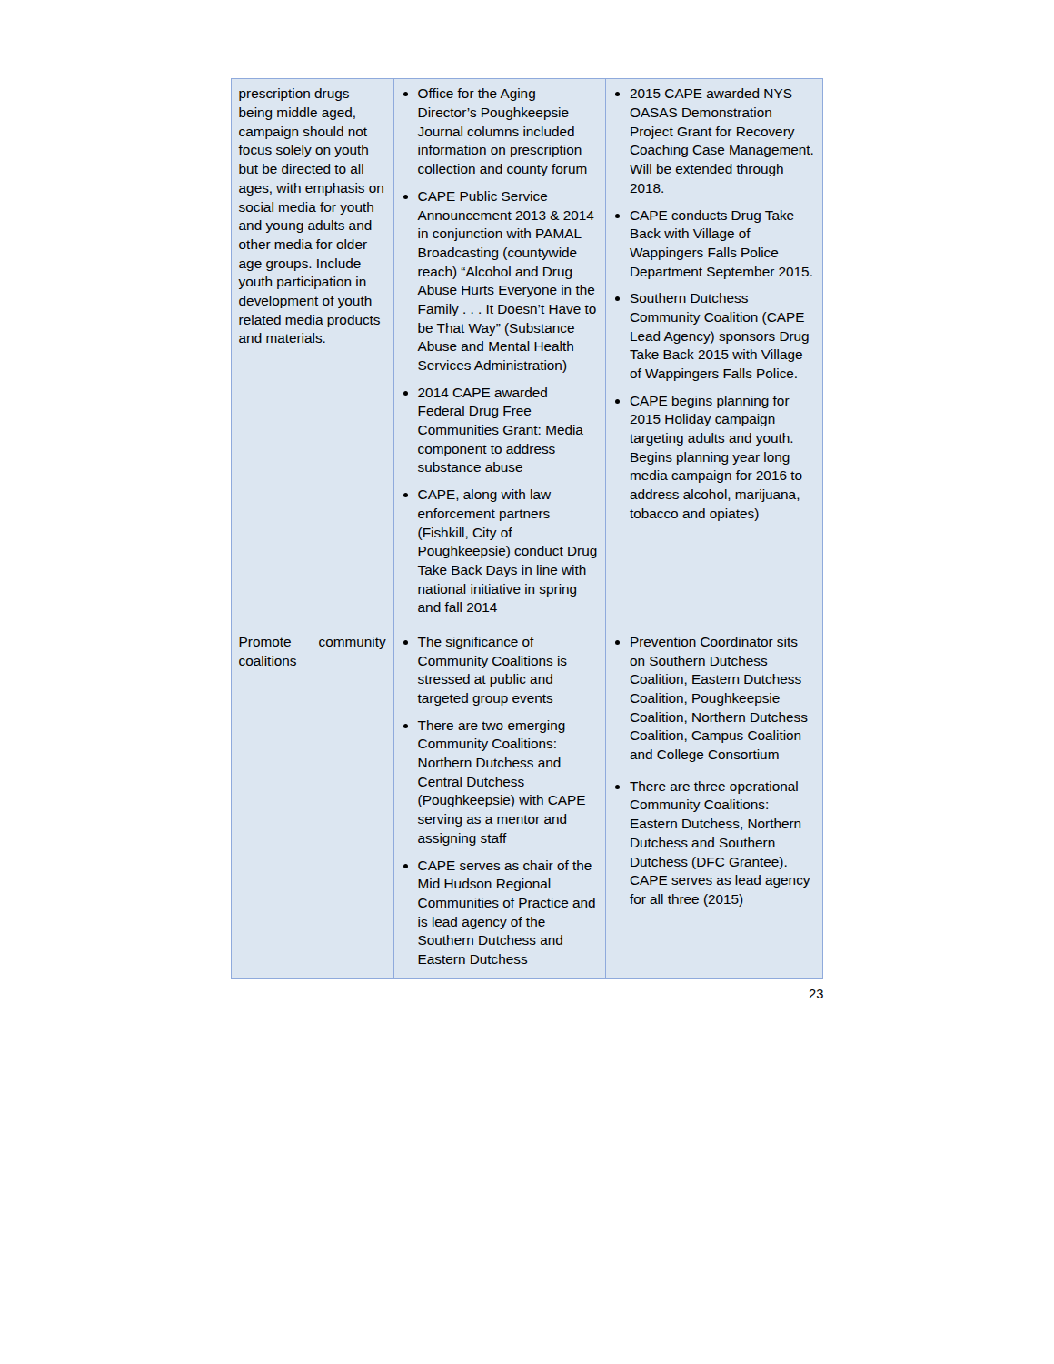| prescription drugs being middle aged, campaign should not focus solely on youth but be directed to all ages, with emphasis on social media for youth and young adults and other media for older age groups. Include youth participation in development of youth related media products and materials. | Office for the Aging Director’s Poughkeepsie Journal columns included information on prescription collection and county forum CAPE Public Service Announcement 2013 & 2014 in conjunction with PAMAL Broadcasting (countywide reach) “Alcohol and Drug Abuse Hurts Everyone in the Family . . . It Doesn’t Have to be That Way” (Substance Abuse and Mental Health Services Administration) 2014 CAPE awarded Federal Drug Free Communities Grant: Media component to address substance abuse CAPE, along with law enforcement partners (Fishkill, City of Poughkeepsie) conduct Drug Take Back Days in line with national initiative in spring and fall 2014 | 2015 CAPE awarded NYS OASAS Demonstration Project Grant for Recovery Coaching Case Management. Will be extended through 2018. CAPE conducts Drug Take Back with Village of Wappingers Falls Police Department September 2015. Southern Dutchess Community Coalition (CAPE Lead Agency) sponsors Drug Take Back 2015 with Village of Wappingers Falls Police. CAPE begins planning for 2015 Holiday campaign targeting adults and youth. Begins planning year long media campaign for 2016 to address alcohol, marijuana, tobacco and opiates) |
| Promote community coalitions | The significance of Community Coalitions is stressed at public and targeted group events There are two emerging Community Coalitions: Northern Dutchess and Central Dutchess (Poughkeepsie) with CAPE serving as a mentor and assigning staff CAPE serves as chair of the Mid Hudson Regional Communities of Practice and is lead agency of the Southern Dutchess and Eastern Dutchess | Prevention Coordinator sits on Southern Dutchess Coalition, Eastern Dutchess Coalition, Poughkeepsie Coalition, Northern Dutchess Coalition, Campus Coalition and College Consortium There are three operational Community Coalitions: Eastern Dutchess, Northern Dutchess and Southern Dutchess (DFC Grantee). CAPE serves as lead agency for all three (2015) |
23